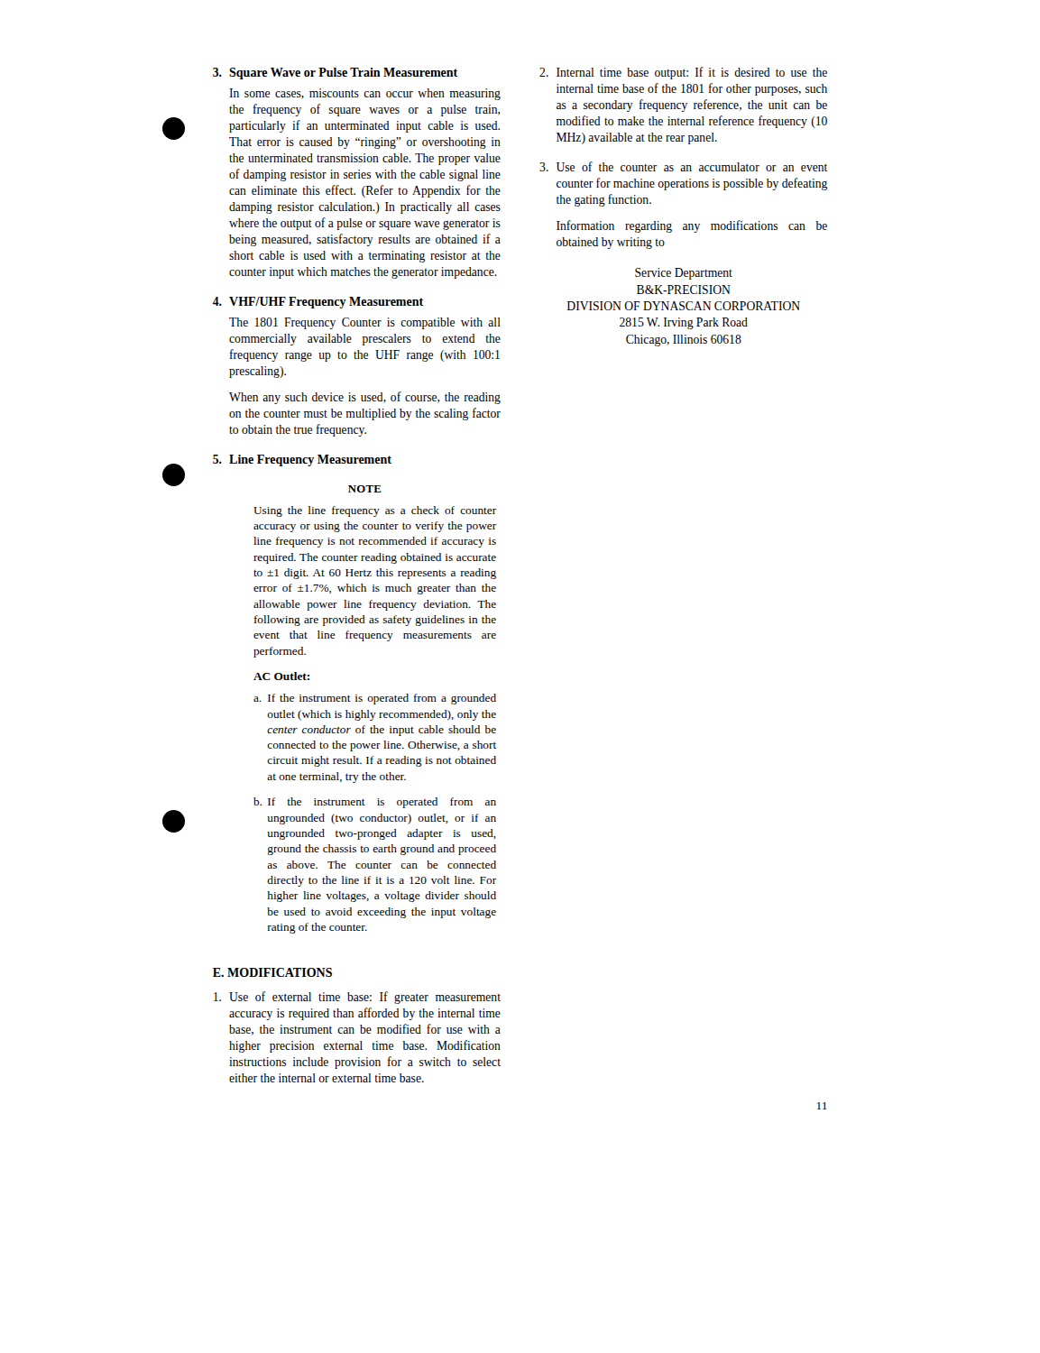3.
Square Wave or Pulse Train Measurement
In some cases, miscounts can occur when measuring the frequency of square waves or a pulse train, particularly if an unterminated input cable is used. That error is caused by “ringing” or overshooting in the unterminated transmission cable. The proper value of damping resistor in series with the cable signal line can eliminate this effect. (Refer to Appendix for the damping resistor calculation.) In practically all cases where the output of a pulse or square wave generator is being measured, satisfactory results are obtained if a short cable is used with a terminating resistor at the counter input which matches the generator impedance.
4.
VHF/UHF Frequency Measurement
The 1801 Frequency Counter is compatible with all commercially available prescalers to extend the frequency range up to the UHF range (with 100:1 prescaling).
When any such device is used, of course, the reading on the counter must be multiplied by the scaling factor to obtain the true frequency.
5.
Line Frequency Measurement
NOTE
Using the line frequency as a check of counter accuracy or using the counter to verify the power line frequency is not recommended if accuracy is required. The counter reading obtained is accurate to ±1 digit. At 60 Hertz this represents a reading error of ±1.7%, which is much greater than the allowable power line frequency deviation. The following are provided as safety guidelines in the event that line frequency measurements are performed.
AC Outlet:
a.
If the instrument is operated from a grounded outlet (which is highly recommended), only the center conductor of the input cable should be connected to the power line. Otherwise, a short circuit might result. If a reading is not obtained at one terminal, try the other.
b.
If the instrument is operated from an ungrounded (two conductor) outlet, or if an ungrounded two-pronged adapter is used, ground the chassis to earth ground and proceed as above. The counter can be connected directly to the line if it is a 120 volt line. For higher line voltages, a voltage divider should be used to avoid exceeding the input voltage rating of the counter.
E. MODIFICATIONS
1.
Use of external time base: If greater measurement accuracy is required than afforded by the internal time base, the instrument can be modified for use with a higher precision external time base. Modification instructions include provision for a switch to select either the internal or external time base.
2.
Internal time base output: If it is desired to use the internal time base of the 1801 for other purposes, such as a secondary frequency reference, the unit can be modified to make the internal reference frequency (10 MHz) available at the rear panel.
3.
Use of the counter as an accumulator or an event counter for machine operations is possible by defeating the gating function.
Information regarding any modifications can be obtained by writing to
Service Department B&K-PRECISION DIVISION OF DYNASCAN CORPORATION 2815 W. Irving Park Road Chicago, Illinois 60618
11